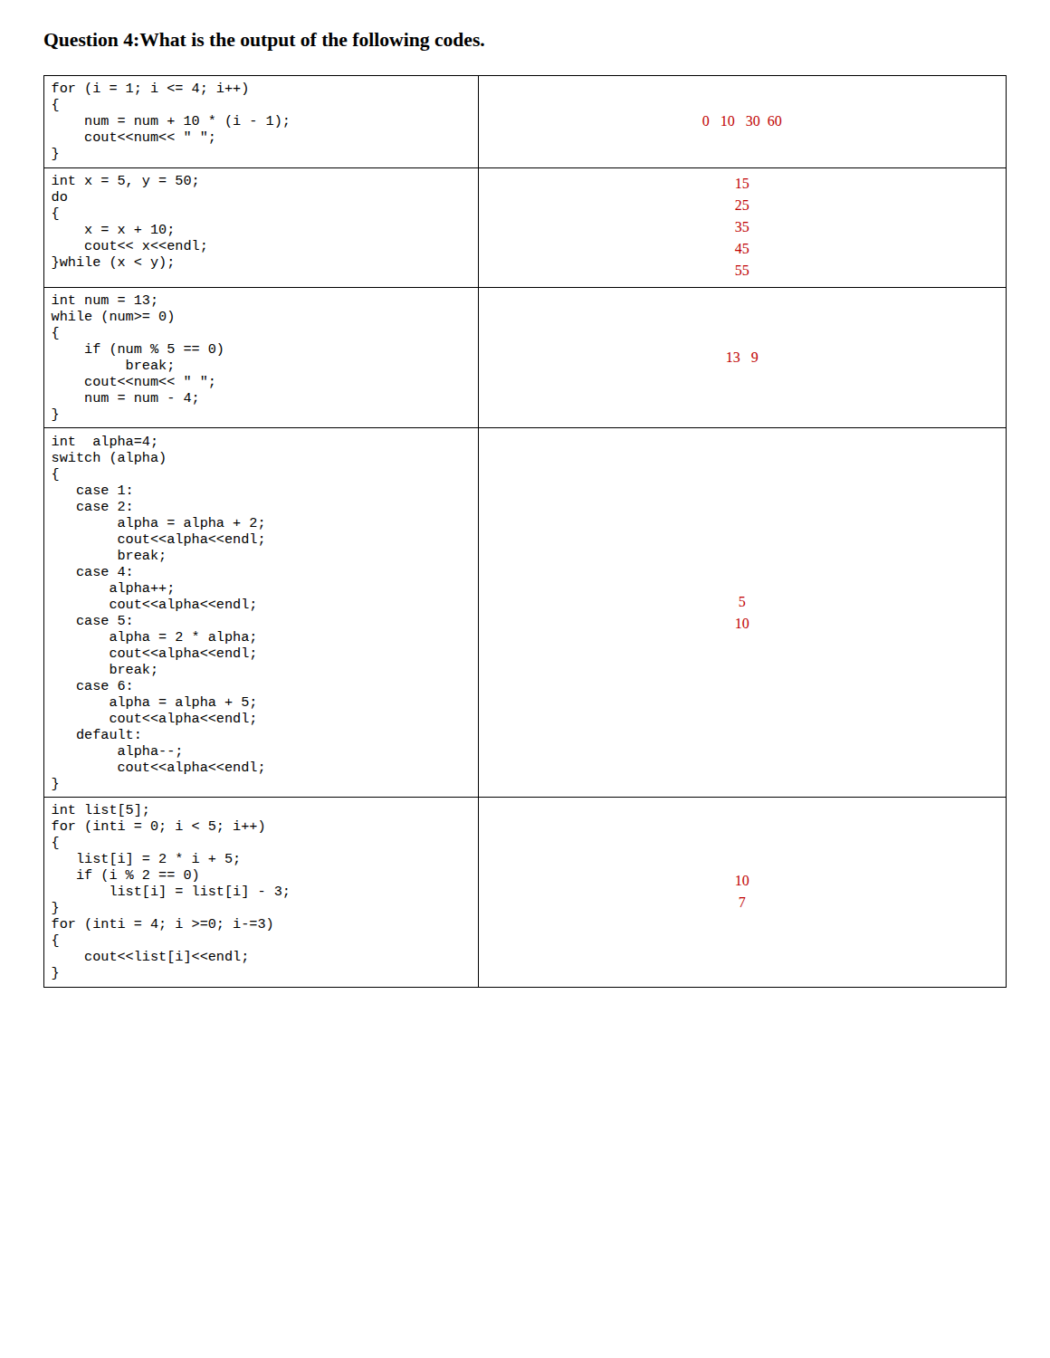Question 4:What is the output of the following codes.
| for (i = 1; i <= 4; i++) { num = num + 10 * (i - 1); cout<<num<< " "; } | 0 10 30 60 |
| int x = 5, y = 50; do { x = x + 10; cout<< x<<endl; }while (x < y); | 15 25 35 45 55 |
| int num = 13; while (num>= 0) { if (num % 5 == 0) break; cout<<num<< " "; num = num - 4; } | 13 9 |
| int alpha=4; switch (alpha) { case 1: case 2: alpha = alpha + 2; cout<<alpha<<endl; break; case 4: alpha++; cout<<alpha<<endl; case 5: alpha = 2 * alpha; cout<<alpha<<endl; break; case 6: alpha = alpha + 5; cout<<alpha<<endl; default: alpha--; cout<<alpha<<endl; } | 5 10 |
| int list[5]; for (inti = 0; i < 5; i++) { list[i] = 2 * i + 5; if (i % 2 == 0) list[i] = list[i] - 3; } for (inti = 4; i >=0; i-=3) { cout<<list[i]<<endl; } | 10 7 |